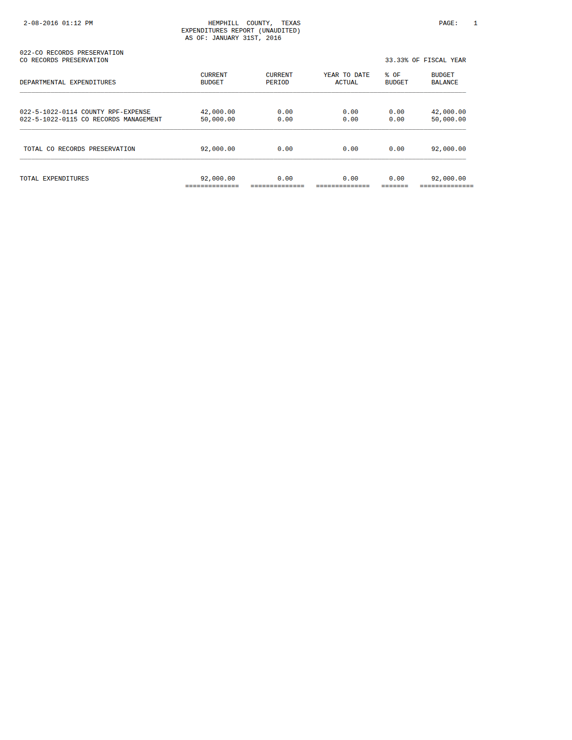2-08-2016 01:12 PM                              HEMPHILL  COUNTY,  TEXAS                                    PAGE:    1
                                          EXPENDITURES REPORT (UNAUDITED)
                                           AS OF: JANUARY 31ST, 2016

022-CO RECORDS PRESERVATION
CO RECORDS PRESERVATION                                                                        33.33% OF FISCAL YEAR

                                               CURRENT          CURRENT        YEAR TO DATE    % OF        BUDGET
DEPARTMENTAL EXPENDITURES                      BUDGET           PERIOD            ACTUAL       BUDGET      BALANCE
____________________________________________________________________________________________________________________


022-5-1022-0114 COUNTY RPF-EXPENSE             42,000.00           0.00             0.00        0.00       42,000.00
022-5-1022-0115 CO RECORDS MANAGEMENT          50,000.00           0.00             0.00        0.00       50,000.00
____________________________________________________________________________________________________________________


 TOTAL CO RECORDS PRESERVATION                 92,000.00           0.00             0.00        0.00       92,000.00
____________________________________________________________________________________________________________________


TOTAL EXPENDITURES                             92,000.00           0.00             0.00        0.00       92,000.00
                                           ==============   ==============   ==============   =======   ==============